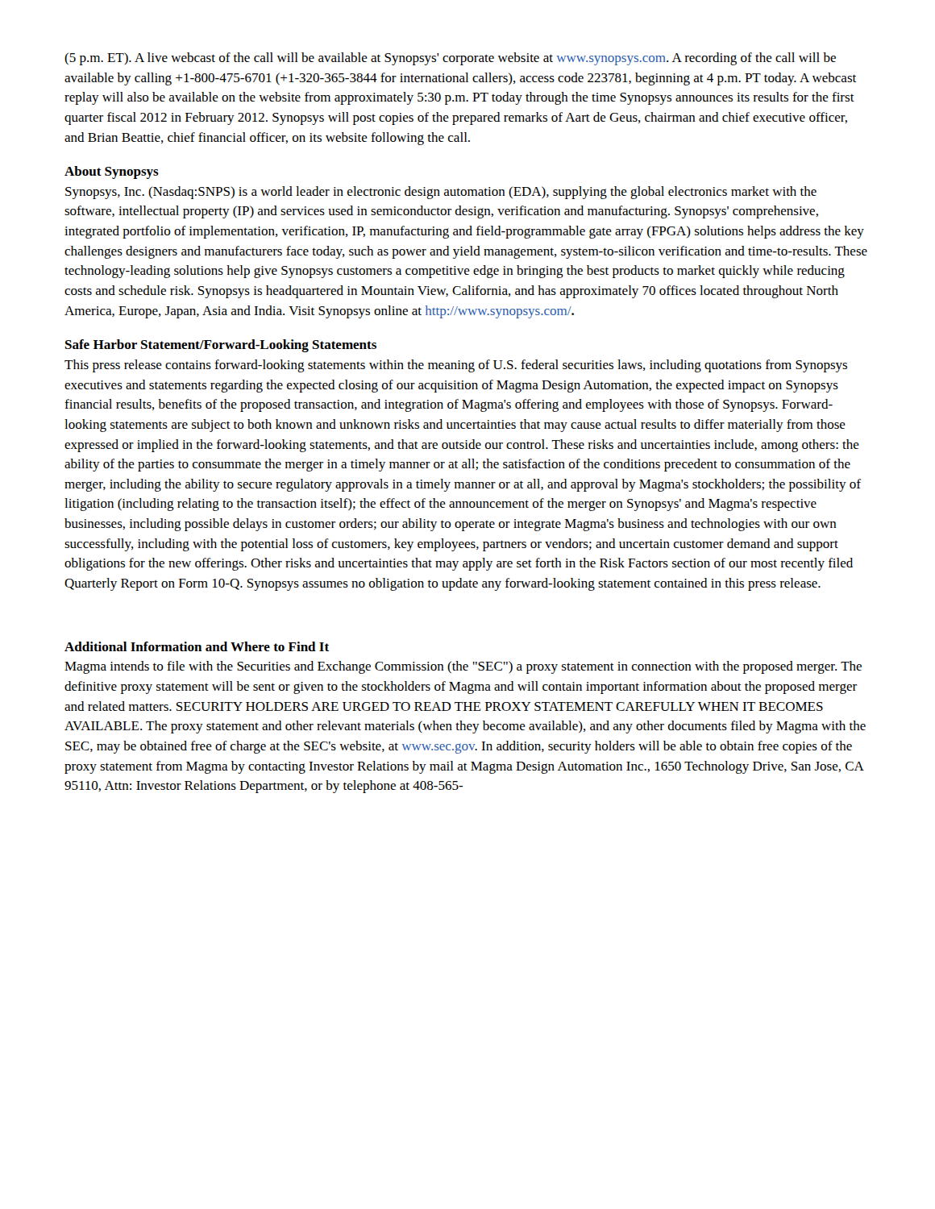(5 p.m. ET). A live webcast of the call will be available at Synopsys' corporate website at www.synopsys.com. A recording of the call will be available by calling +1-800-475-6701 (+1-320-365-3844 for international callers), access code 223781, beginning at 4 p.m. PT today. A webcast replay will also be available on the website from approximately 5:30 p.m. PT today through the time Synopsys announces its results for the first quarter fiscal 2012 in February 2012. Synopsys will post copies of the prepared remarks of Aart de Geus, chairman and chief executive officer, and Brian Beattie, chief financial officer, on its website following the call.
About Synopsys
Synopsys, Inc. (Nasdaq:SNPS) is a world leader in electronic design automation (EDA), supplying the global electronics market with the software, intellectual property (IP) and services used in semiconductor design, verification and manufacturing. Synopsys' comprehensive, integrated portfolio of implementation, verification, IP, manufacturing and field-programmable gate array (FPGA) solutions helps address the key challenges designers and manufacturers face today, such as power and yield management, system-to-silicon verification and time-to-results. These technology-leading solutions help give Synopsys customers a competitive edge in bringing the best products to market quickly while reducing costs and schedule risk. Synopsys is headquartered in Mountain View, California, and has approximately 70 offices located throughout North America, Europe, Japan, Asia and India. Visit Synopsys online at http://www.synopsys.com/.
Safe Harbor Statement/Forward-Looking Statements
This press release contains forward-looking statements within the meaning of U.S. federal securities laws, including quotations from Synopsys executives and statements regarding the expected closing of our acquisition of Magma Design Automation, the expected impact on Synopsys financial results, benefits of the proposed transaction, and integration of Magma's offering and employees with those of Synopsys. Forward-looking statements are subject to both known and unknown risks and uncertainties that may cause actual results to differ materially from those expressed or implied in the forward-looking statements, and that are outside our control. These risks and uncertainties include, among others: the ability of the parties to consummate the merger in a timely manner or at all; the satisfaction of the conditions precedent to consummation of the merger, including the ability to secure regulatory approvals in a timely manner or at all, and approval by Magma's stockholders; the possibility of litigation (including relating to the transaction itself); the effect of the announcement of the merger on Synopsys' and Magma's respective businesses, including possible delays in customer orders; our ability to operate or integrate Magma's business and technologies with our own successfully, including with the potential loss of customers, key employees, partners or vendors; and uncertain customer demand and support obligations for the new offerings. Other risks and uncertainties that may apply are set forth in the Risk Factors section of our most recently filed Quarterly Report on Form 10-Q. Synopsys assumes no obligation to update any forward-looking statement contained in this press release.
Additional Information and Where to Find It
Magma intends to file with the Securities and Exchange Commission (the "SEC") a proxy statement in connection with the proposed merger. The definitive proxy statement will be sent or given to the stockholders of Magma and will contain important information about the proposed merger and related matters. SECURITY HOLDERS ARE URGED TO READ THE PROXY STATEMENT CAREFULLY WHEN IT BECOMES AVAILABLE. The proxy statement and other relevant materials (when they become available), and any other documents filed by Magma with the SEC, may be obtained free of charge at the SEC's website, at www.sec.gov. In addition, security holders will be able to obtain free copies of the proxy statement from Magma by contacting Investor Relations by mail at Magma Design Automation Inc., 1650 Technology Drive, San Jose, CA 95110, Attn: Investor Relations Department, or by telephone at 408-565-